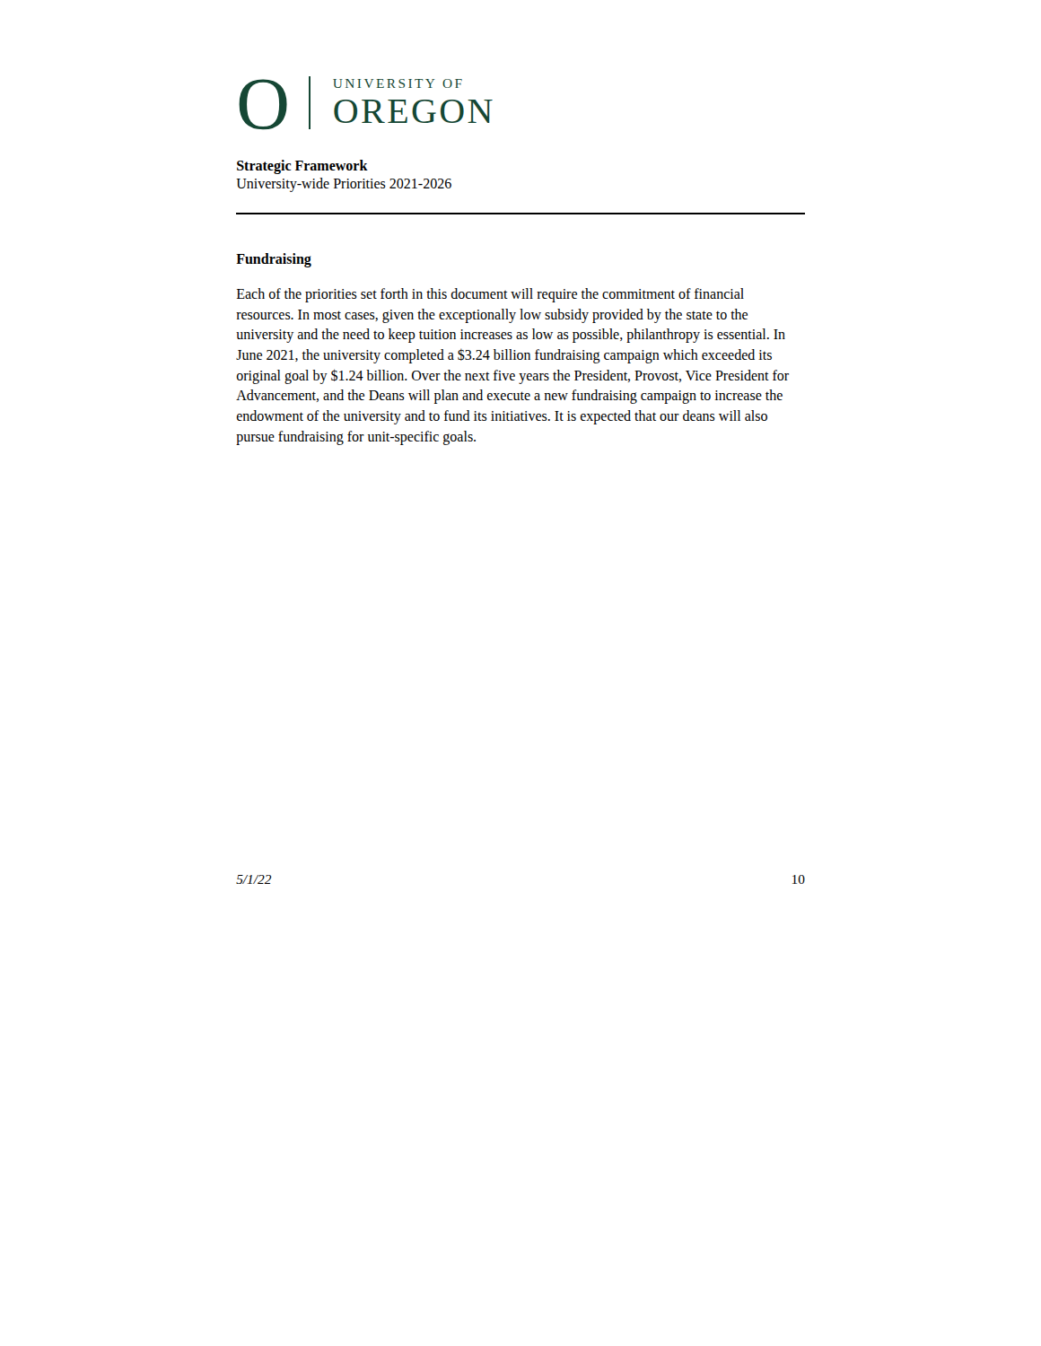O
University of
Oregon
Strategic Framework
University-wide Priorities 2021-2026
Fundraising
Each of the priorities set forth in this document will require the commitment of financial resources. In most cases, given the exceptionally low subsidy provided by the state to the university and the need to keep tuition increases as low as possible, philanthropy is essential. In June 2021, the university completed a $3.24 billion fundraising campaign which exceeded its original goal by $1.24 billion. Over the next five years the President, Provost, Vice President for Advancement, and the Deans will plan and execute a new fundraising campaign to increase the endowment of the university and to fund its initiatives. It is expected that our deans will also pursue fundraising for unit-specific goals.
5/1/22 10